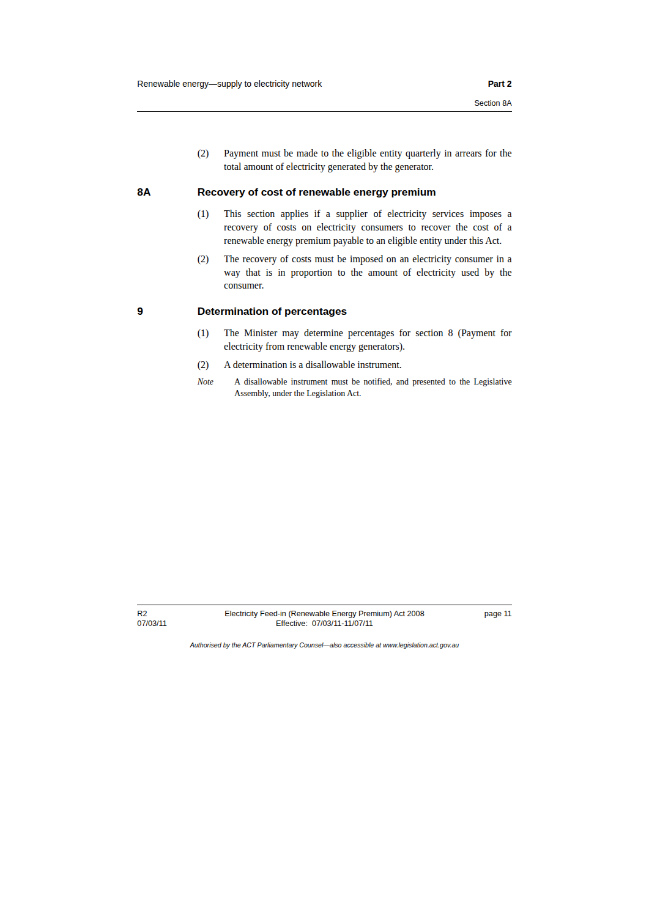Renewable energy—supply to electricity network Part 2
Section 8A
(2) Payment must be made to the eligible entity quarterly in arrears for the total amount of electricity generated by the generator.
8A Recovery of cost of renewable energy premium
(1) This section applies if a supplier of electricity services imposes a recovery of costs on electricity consumers to recover the cost of a renewable energy premium payable to an eligible entity under this Act.
(2) The recovery of costs must be imposed on an electricity consumer in a way that is in proportion to the amount of electricity used by the consumer.
9 Determination of percentages
(1) The Minister may determine percentages for section 8 (Payment for electricity from renewable energy generators).
(2) A determination is a disallowable instrument.
Note A disallowable instrument must be notified, and presented to the Legislative Assembly, under the Legislation Act.
R2
07/03/11
Electricity Feed-in (Renewable Energy Premium) Act 2008
Effective: 07/03/11-11/07/11
page 11
Authorised by the ACT Parliamentary Counsel—also accessible at www.legislation.act.gov.au